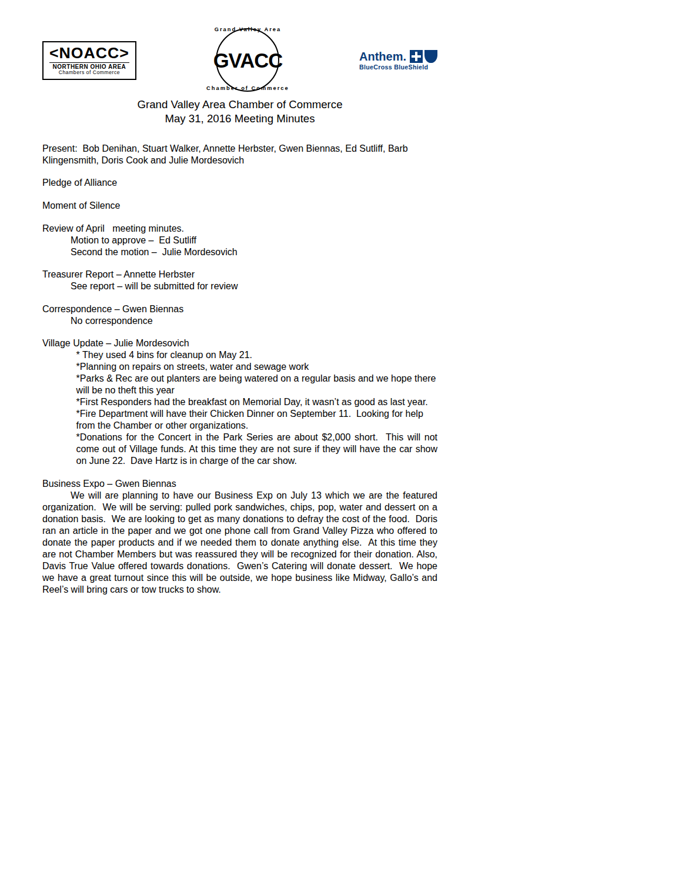<NOACC>
NORTHERN OHIO AREA
Chambers of Commerce
Grand Valley Area
GVACC
Chamber of Commerce
Anthem.
BlueCross BlueShield
Grand Valley Area Chamber of Commerce
May 31, 2016 Meeting Minutes
Present: Bob Denihan, Stuart Walker, Annette Herbster, Gwen Biennas, Ed Sutliff, Barb Klingensmith, Doris Cook and Julie Mordesovich
Pledge of Alliance
Moment of Silence
Review of April meeting minutes.
Motion to approve – Ed Sutliff
Second the motion – Julie Mordesovich
Treasurer Report – Annette Herbster
See report – will be submitted for review
Correspondence – Gwen Biennas
No correspondence
Village Update – Julie Mordesovich
* They used 4 bins for cleanup on May 21.
*Planning on repairs on streets, water and sewage work
*Parks & Rec are out planters are being watered on a regular basis and we hope there will be no theft this year
*First Responders had the breakfast on Memorial Day, it wasn’t as good as last year.
*Fire Department will have their Chicken Dinner on September 11. Looking for help from the Chamber or other organizations.
*Donations for the Concert in the Park Series are about $2,000 short. This will not come out of Village funds. At this time they are not sure if they will have the car show on June 22. Dave Hartz is in charge of the car show.
Business Expo – Gwen Biennas
We will are planning to have our Business Exp on July 13 which we are the featured organization. We will be serving: pulled pork sandwiches, chips, pop, water and dessert on a donation basis. We are looking to get as many donations to defray the cost of the food. Doris ran an article in the paper and we got one phone call from Grand Valley Pizza who offered to donate the paper products and if we needed them to donate anything else. At this time they are not Chamber Members but was reassured they will be recognized for their donation. Also, Davis True Value offered towards donations. Gwen’s Catering will donate dessert. We hope we have a great turnout since this will be outside, we hope business like Midway, Gallo’s and Reel’s will bring cars or tow trucks to show.